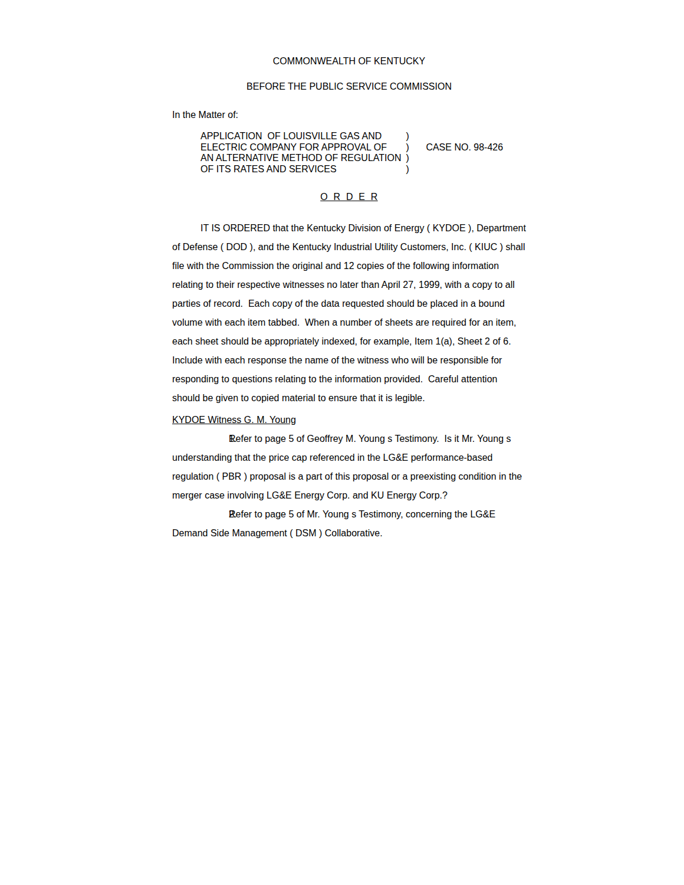COMMONWEALTH OF KENTUCKY
BEFORE THE PUBLIC SERVICE COMMISSION
In the Matter of:
| APPLICATION OF LOUISVILLE GAS AND | ) | |
| ELECTRIC COMPANY FOR APPROVAL OF | ) | CASE NO. 98-426 |
| AN ALTERNATIVE METHOD OF REGULATION | ) | |
| OF ITS RATES AND SERVICES | ) | |
O R D E R
IT IS ORDERED that the Kentucky Division of Energy ( KYDOE ), Department of Defense ( DOD ), and the Kentucky Industrial Utility Customers, Inc. ( KIUC ) shall file with the Commission the original and 12 copies of the following information relating to their respective witnesses no later than April 27, 1999, with a copy to all parties of record. Each copy of the data requested should be placed in a bound volume with each item tabbed. When a number of sheets are required for an item, each sheet should be appropriately indexed, for example, Item 1(a), Sheet 2 of 6. Include with each response the name of the witness who will be responsible for responding to questions relating to the information provided. Careful attention should be given to copied material to ensure that it is legible.
KYDOE Witness G. M. Young
1. Refer to page 5 of Geoffrey M. Young s Testimony. Is it Mr. Young s understanding that the price cap referenced in the LG&E performance-based regulation ( PBR ) proposal is a part of this proposal or a preexisting condition in the merger case involving LG&E Energy Corp. and KU Energy Corp.?
2. Refer to page 5 of Mr. Young s Testimony, concerning the LG&E Demand Side Management ( DSM ) Collaborative.